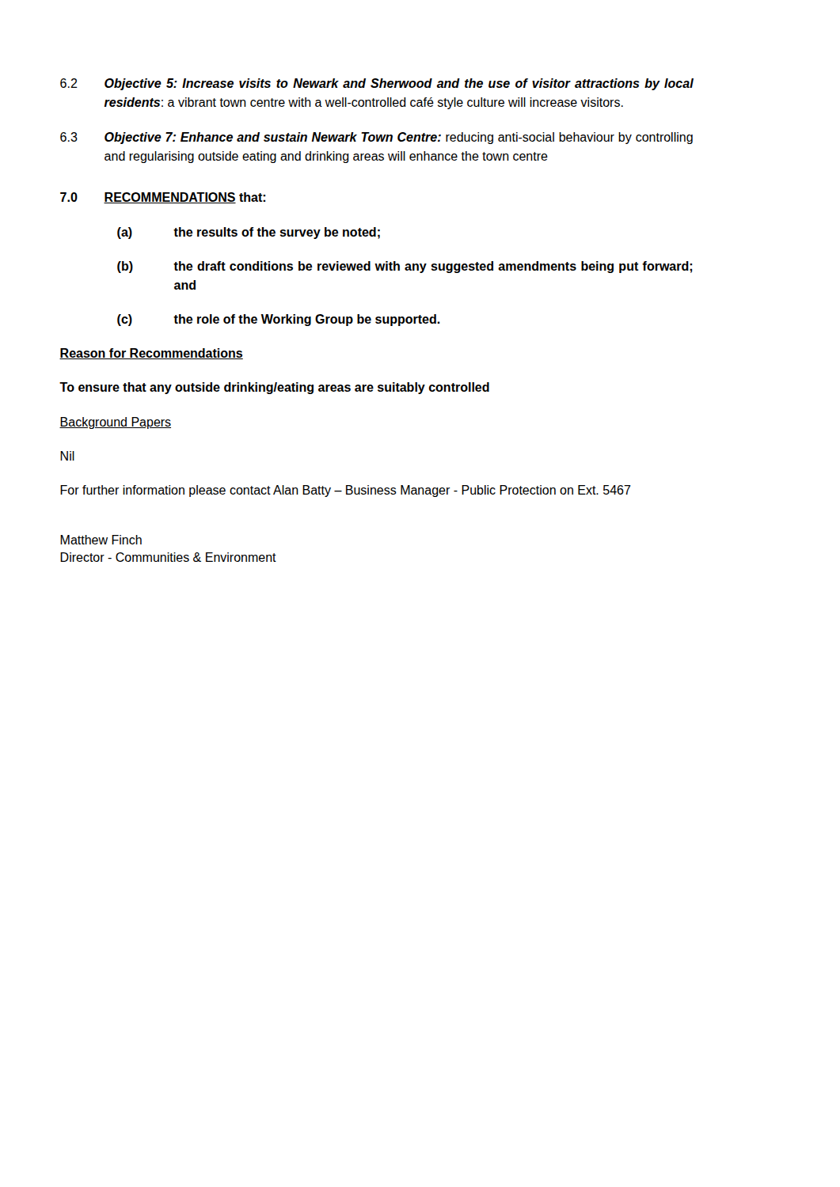6.2
Objective 5: Increase visits to Newark and Sherwood and the use of visitor attractions by local residents: a vibrant town centre with a well-controlled café style culture will increase visitors.
6.3
Objective 7: Enhance and sustain Newark Town Centre: reducing anti-social behaviour by controlling and regularising outside eating and drinking areas will enhance the town centre
7.0
RECOMMENDATIONS that:
(a)
the results of the survey be noted;
(b)
the draft conditions be reviewed with any suggested amendments being put forward; and
(c)
the role of the Working Group be supported.
Reason for Recommendations
To ensure that any outside drinking/eating areas are suitably controlled
Background Papers
Nil
For further information please contact Alan Batty – Business Manager - Public Protection on Ext. 5467
Matthew Finch
Director - Communities & Environment